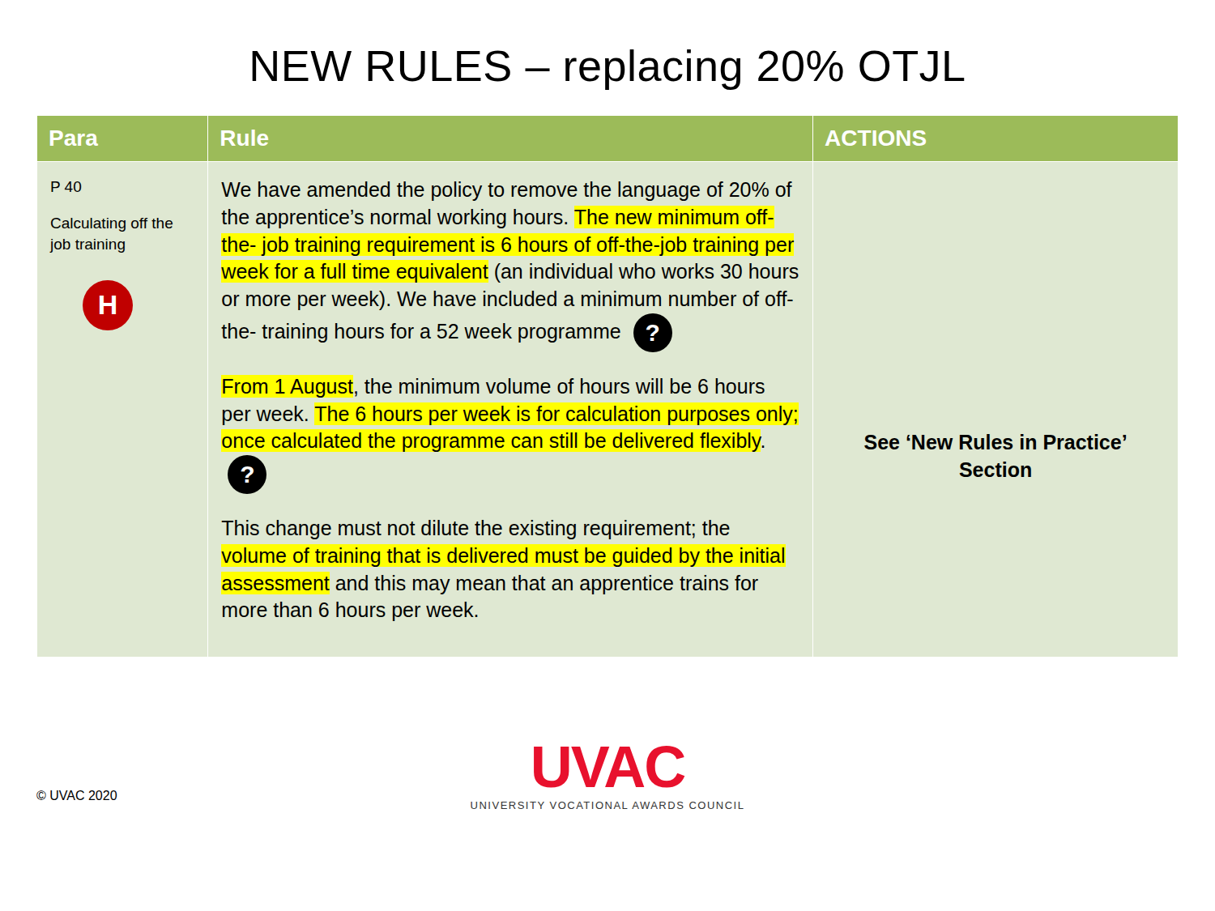NEW RULES – replacing 20% OTJL
| Para | Rule | ACTIONS |
| --- | --- | --- |
| P 40 Calculating off the job training H | We have amended the policy to remove the language of 20% of the apprentice’s normal working hours. The new minimum off-the- job training requirement is 6 hours of off-the-job training per week for a full time equivalent (an individual who works 30 hours or more per week). We have included a minimum number of off-the- training hours for a 52 week programme ? From 1 August , the minimum volume of hours will be 6 hours per week. The 6 hours per week is for calculation purposes only; once calculated the programme can still be delivered flexibly . ? This change must not dilute the existing requirement; the volume of training that is delivered must be guided by the initial assessment and this may mean that an apprentice trains for more than 6 hours per week. | See ‘New Rules in Practice’ Section |
© UVAC 2020
UVAC
UNIVERSITY VOCATIONAL AWARDS COUNCIL